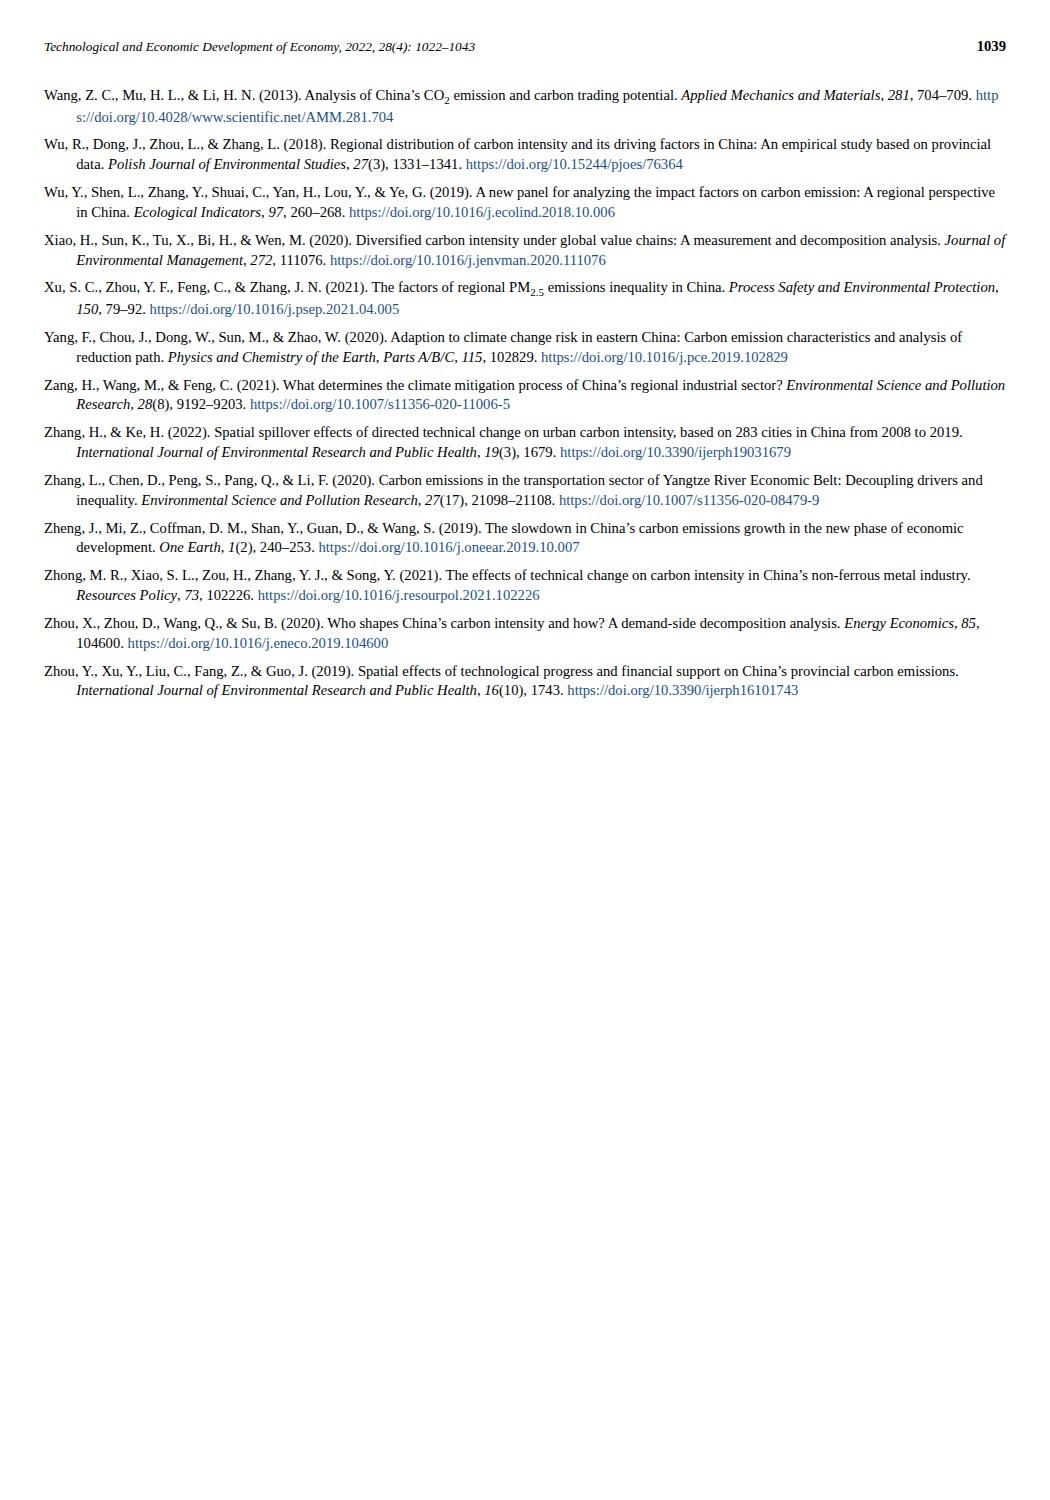Technological and Economic Development of Economy, 2022, 28(4): 1022–1043 1039
Wang, Z. C., Mu, H. L., & Li, H. N. (2013). Analysis of China’s CO2 emission and carbon trading potential. Applied Mechanics and Materials, 281, 704–709. https://doi.org/10.4028/www.scientific.net/AMM.281.704
Wu, R., Dong, J., Zhou, L., & Zhang, L. (2018). Regional distribution of carbon intensity and its driving factors in China: An empirical study based on provincial data. Polish Journal of Environmental Studies, 27(3), 1331–1341. https://doi.org/10.15244/pjoes/76364
Wu, Y., Shen, L., Zhang, Y., Shuai, C., Yan, H., Lou, Y., & Ye, G. (2019). A new panel for analyzing the impact factors on carbon emission: A regional perspective in China. Ecological Indicators, 97, 260–268. https://doi.org/10.1016/j.ecolind.2018.10.006
Xiao, H., Sun, K., Tu, X., Bi, H., & Wen, M. (2020). Diversified carbon intensity under global value chains: A measurement and decomposition analysis. Journal of Environmental Management, 272, 111076. https://doi.org/10.1016/j.jenvman.2020.111076
Xu, S. C., Zhou, Y. F., Feng, C., & Zhang, J. N. (2021). The factors of regional PM2.5 emissions inequality in China. Process Safety and Environmental Protection, 150, 79–92. https://doi.org/10.1016/j.psep.2021.04.005
Yang, F., Chou, J., Dong, W., Sun, M., & Zhao, W. (2020). Adaption to climate change risk in eastern China: Carbon emission characteristics and analysis of reduction path. Physics and Chemistry of the Earth, Parts A/B/C, 115, 102829. https://doi.org/10.1016/j.pce.2019.102829
Zang, H., Wang, M., & Feng, C. (2021). What determines the climate mitigation process of China’s regional industrial sector? Environmental Science and Pollution Research, 28(8), 9192–9203. https://doi.org/10.1007/s11356-020-11006-5
Zhang, H., & Ke, H. (2022). Spatial spillover effects of directed technical change on urban carbon intensity, based on 283 cities in China from 2008 to 2019. International Journal of Environmental Research and Public Health, 19(3), 1679. https://doi.org/10.3390/ijerph19031679
Zhang, L., Chen, D., Peng, S., Pang, Q., & Li, F. (2020). Carbon emissions in the transportation sector of Yangtze River Economic Belt: Decoupling drivers and inequality. Environmental Science and Pollution Research, 27(17), 21098–21108. https://doi.org/10.1007/s11356-020-08479-9
Zheng, J., Mi, Z., Coffman, D. M., Shan, Y., Guan, D., & Wang, S. (2019). The slowdown in China’s carbon emissions growth in the new phase of economic development. One Earth, 1(2), 240–253. https://doi.org/10.1016/j.oneear.2019.10.007
Zhong, M. R., Xiao, S. L., Zou, H., Zhang, Y. J., & Song, Y. (2021). The effects of technical change on carbon intensity in China’s non-ferrous metal industry. Resources Policy, 73, 102226. https://doi.org/10.1016/j.resourpol.2021.102226
Zhou, X., Zhou, D., Wang, Q., & Su, B. (2020). Who shapes China’s carbon intensity and how? A demand-side decomposition analysis. Energy Economics, 85, 104600. https://doi.org/10.1016/j.eneco.2019.104600
Zhou, Y., Xu, Y., Liu, C., Fang, Z., & Guo, J. (2019). Spatial effects of technological progress and financial support on China’s provincial carbon emissions. International Journal of Environmental Research and Public Health, 16(10), 1743. https://doi.org/10.3390/ijerph16101743